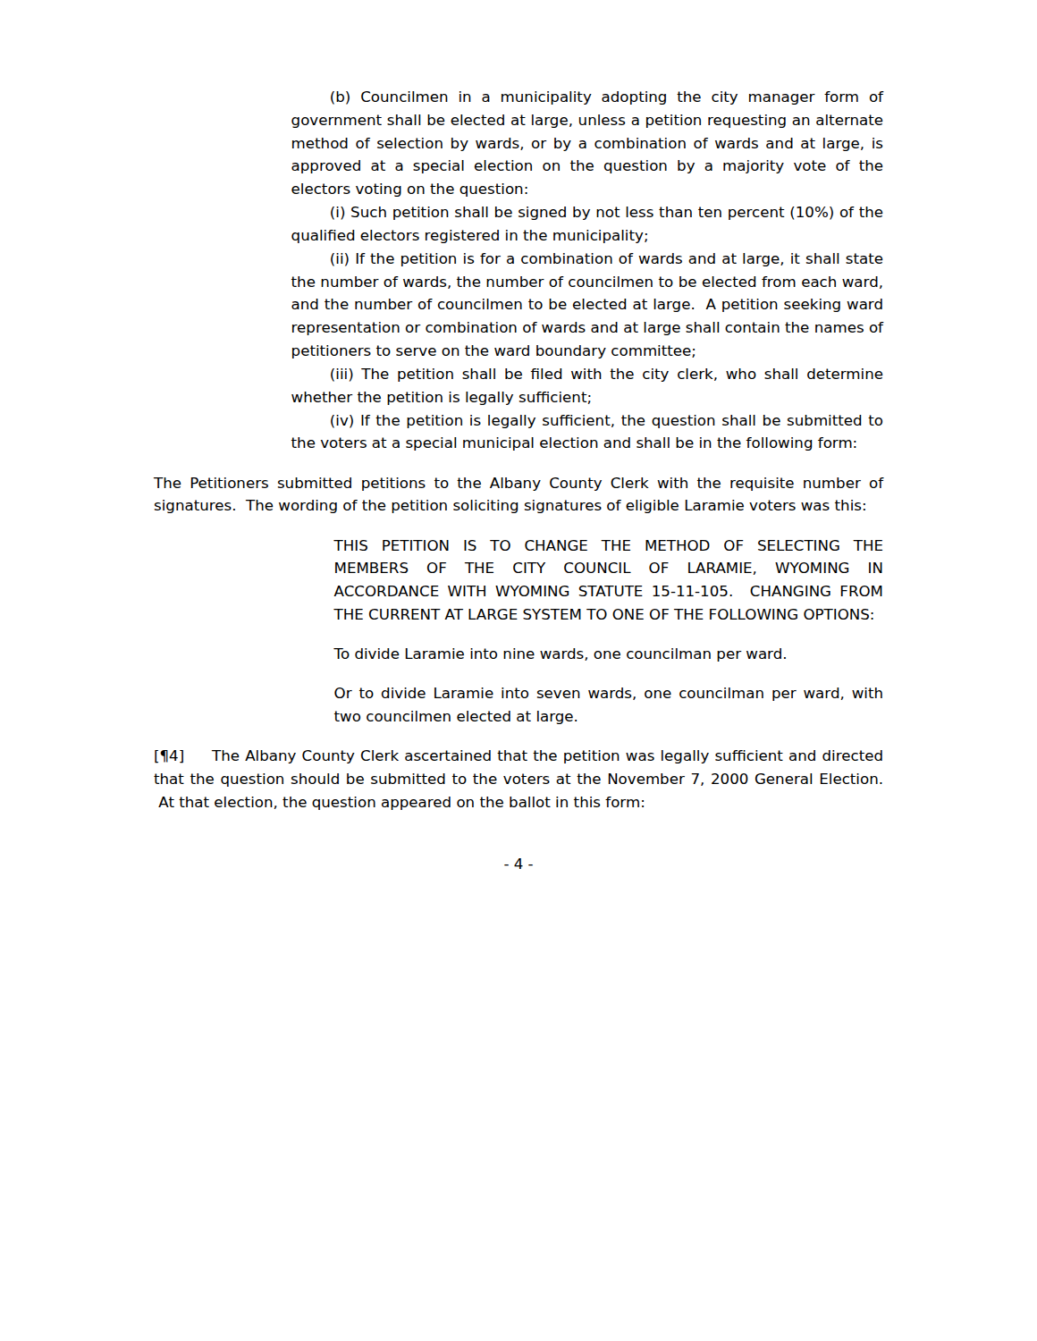(b) Councilmen in a municipality adopting the city manager form of government shall be elected at large, unless a petition requesting an alternate method of selection by wards, or by a combination of wards and at large, is approved at a special election on the question by a majority vote of the electors voting on the question:
(i) Such petition shall be signed by not less than ten percent (10%) of the qualified electors registered in the municipality;
(ii) If the petition is for a combination of wards and at large, it shall state the number of wards, the number of councilmen to be elected from each ward, and the number of councilmen to be elected at large. A petition seeking ward representation or combination of wards and at large shall contain the names of petitioners to serve on the ward boundary committee;
(iii) The petition shall be filed with the city clerk, who shall determine whether the petition is legally sufficient;
(iv) If the petition is legally sufficient, the question shall be submitted to the voters at a special municipal election and shall be in the following form:
The Petitioners submitted petitions to the Albany County Clerk with the requisite number of signatures. The wording of the petition soliciting signatures of eligible Laramie voters was this:
THIS PETITION IS TO CHANGE THE METHOD OF SELECTING THE MEMBERS OF THE CITY COUNCIL OF LARAMIE, WYOMING IN ACCORDANCE WITH WYOMING STATUTE 15-11-105. CHANGING FROM THE CURRENT AT LARGE SYSTEM TO ONE OF THE FOLLOWING OPTIONS:
To divide Laramie into nine wards, one councilman per ward.
Or to divide Laramie into seven wards, one councilman per ward, with two councilmen elected at large.
[¶4] The Albany County Clerk ascertained that the petition was legally sufficient and directed that the question should be submitted to the voters at the November 7, 2000 General Election. At that election, the question appeared on the ballot in this form:
- 4 -